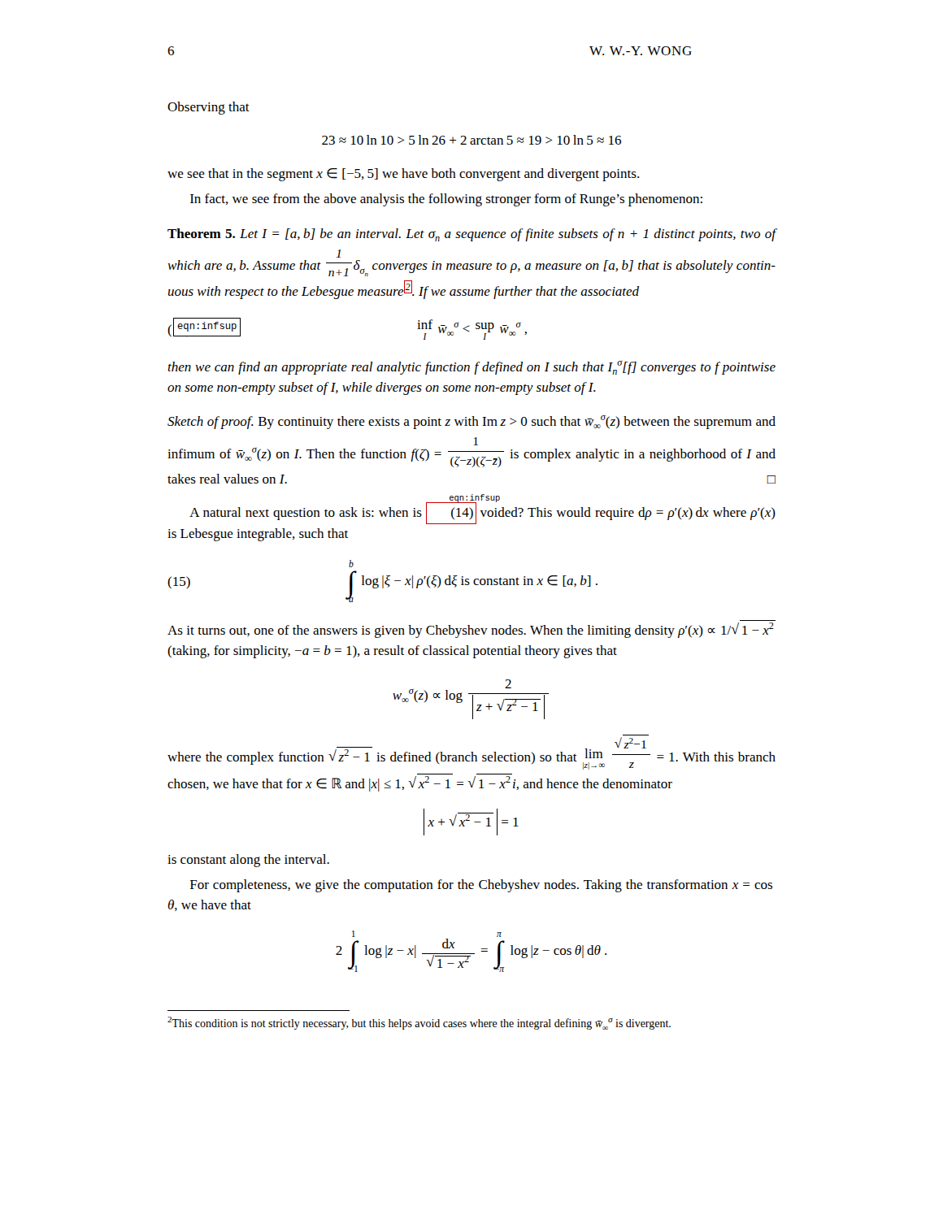6 W. W.-Y. WONG
Observing that
23 ≈ 10 ln 10 > 5 ln 26 + 2 arctan 5 ≈ 19 > 10 ln 5 ≈ 16
we see that in the segment x ∈ [−5, 5] we have both convergent and divergent points.
In fact, we see from the above analysis the following stronger form of Runge’s phenomenon:
Theorem 5. Let I = [a, b] be an interval. Let σn a sequence of finite subsets of n + 1 distinct points, two of which are a, b. Assume that 1 n+1 δσn converges in measure to ρ, a measure on [a, b] that is absolutely continuous with respect to the Lebesgue measure2. If we assume further that the associated
eqn:infsup
(14) inf I w̄∞σ < sup I w̄∞σ ,
then we can find an appropriate real analytic function f defined on I such that Inσ[f] converges to f pointwise on some non-empty subset of I, while diverges on some non-empty subset of I.
Sketch of proof. By continuity there exists a point z with Im z > 0 such that w̄∞σ(z) between the supremum and infimum of w̄∞σ(z) on I. Then the function f(ζ) = 1(ζ−z)(ζ−z̄) is complex analytic in a neighborhood of I and takes real values on I. □
A natural next question to ask is: when is eqn:infsup(14) voided? This would require dρ = ρ′(x) dx where ρ′(x) is Lebesgue integrable, such that
(15) b∫a log |ξ − x| ρ′(ξ) dξ is constant in x ∈ [a, b] .
As it turns out, one of the answers is given by Chebyshev nodes. When the limiting density ρ′(x) ∝ 1/1 − x2 (taking, for simplicity, −a = b = 1), a result of classical potential theory gives that
w∞σ(z) ∝ log 2 z + z2 − 1
where the complex function z2 − 1 is defined (branch selection) so that lim|z|→∞ z2−1 z = 1. With this branch chosen, we have that for x ∈ ℝ and |x| ≤ 1, x2 − 1 = 1 − x2 i, and hence the denominator
x + x2 − 1 = 1
is constant along the interval.
For completeness, we give the computation for the Chebyshev nodes. Taking the transformation x = cos θ, we have that
2 1∫−1 log |z − x| dx 1 − x2 = π∫−π log |z − cos θ| dθ .
2This condition is not strictly necessary, but this helps avoid cases where the integral defining w̄∞σ is divergent.